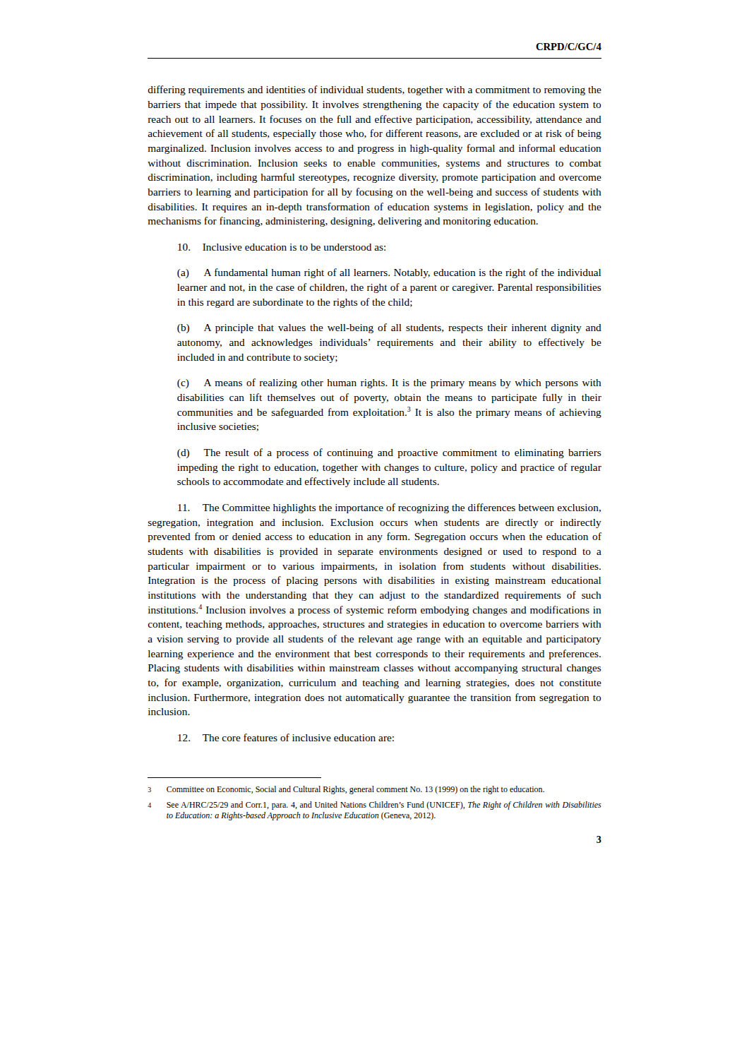CRPD/C/GC/4
differing requirements and identities of individual students, together with a commitment to removing the barriers that impede that possibility. It involves strengthening the capacity of the education system to reach out to all learners. It focuses on the full and effective participation, accessibility, attendance and achievement of all students, especially those who, for different reasons, are excluded or at risk of being marginalized. Inclusion involves access to and progress in high-quality formal and informal education without discrimination. Inclusion seeks to enable communities, systems and structures to combat discrimination, including harmful stereotypes, recognize diversity, promote participation and overcome barriers to learning and participation for all by focusing on the well-being and success of students with disabilities. It requires an in-depth transformation of education systems in legislation, policy and the mechanisms for financing, administering, designing, delivering and monitoring education.
10. Inclusive education is to be understood as:
(a) A fundamental human right of all learners. Notably, education is the right of the individual learner and not, in the case of children, the right of a parent or caregiver. Parental responsibilities in this regard are subordinate to the rights of the child;
(b) A principle that values the well-being of all students, respects their inherent dignity and autonomy, and acknowledges individuals’ requirements and their ability to effectively be included in and contribute to society;
(c) A means of realizing other human rights. It is the primary means by which persons with disabilities can lift themselves out of poverty, obtain the means to participate fully in their communities and be safeguarded from exploitation.3 It is also the primary means of achieving inclusive societies;
(d) The result of a process of continuing and proactive commitment to eliminating barriers impeding the right to education, together with changes to culture, policy and practice of regular schools to accommodate and effectively include all students.
11. The Committee highlights the importance of recognizing the differences between exclusion, segregation, integration and inclusion. Exclusion occurs when students are directly or indirectly prevented from or denied access to education in any form. Segregation occurs when the education of students with disabilities is provided in separate environments designed or used to respond to a particular impairment or to various impairments, in isolation from students without disabilities. Integration is the process of placing persons with disabilities in existing mainstream educational institutions with the understanding that they can adjust to the standardized requirements of such institutions.4 Inclusion involves a process of systemic reform embodying changes and modifications in content, teaching methods, approaches, structures and strategies in education to overcome barriers with a vision serving to provide all students of the relevant age range with an equitable and participatory learning experience and the environment that best corresponds to their requirements and preferences. Placing students with disabilities within mainstream classes without accompanying structural changes to, for example, organization, curriculum and teaching and learning strategies, does not constitute inclusion. Furthermore, integration does not automatically guarantee the transition from segregation to inclusion.
12. The core features of inclusive education are:
3
Committee on Economic, Social and Cultural Rights, general comment No. 13 (1999) on the right to education.
4
See A/HRC/25/29 and Corr.1, para. 4, and United Nations Children’s Fund (UNICEF), The Right of Children with Disabilities to Education: a Rights-based Approach to Inclusive Education (Geneva, 2012).
3